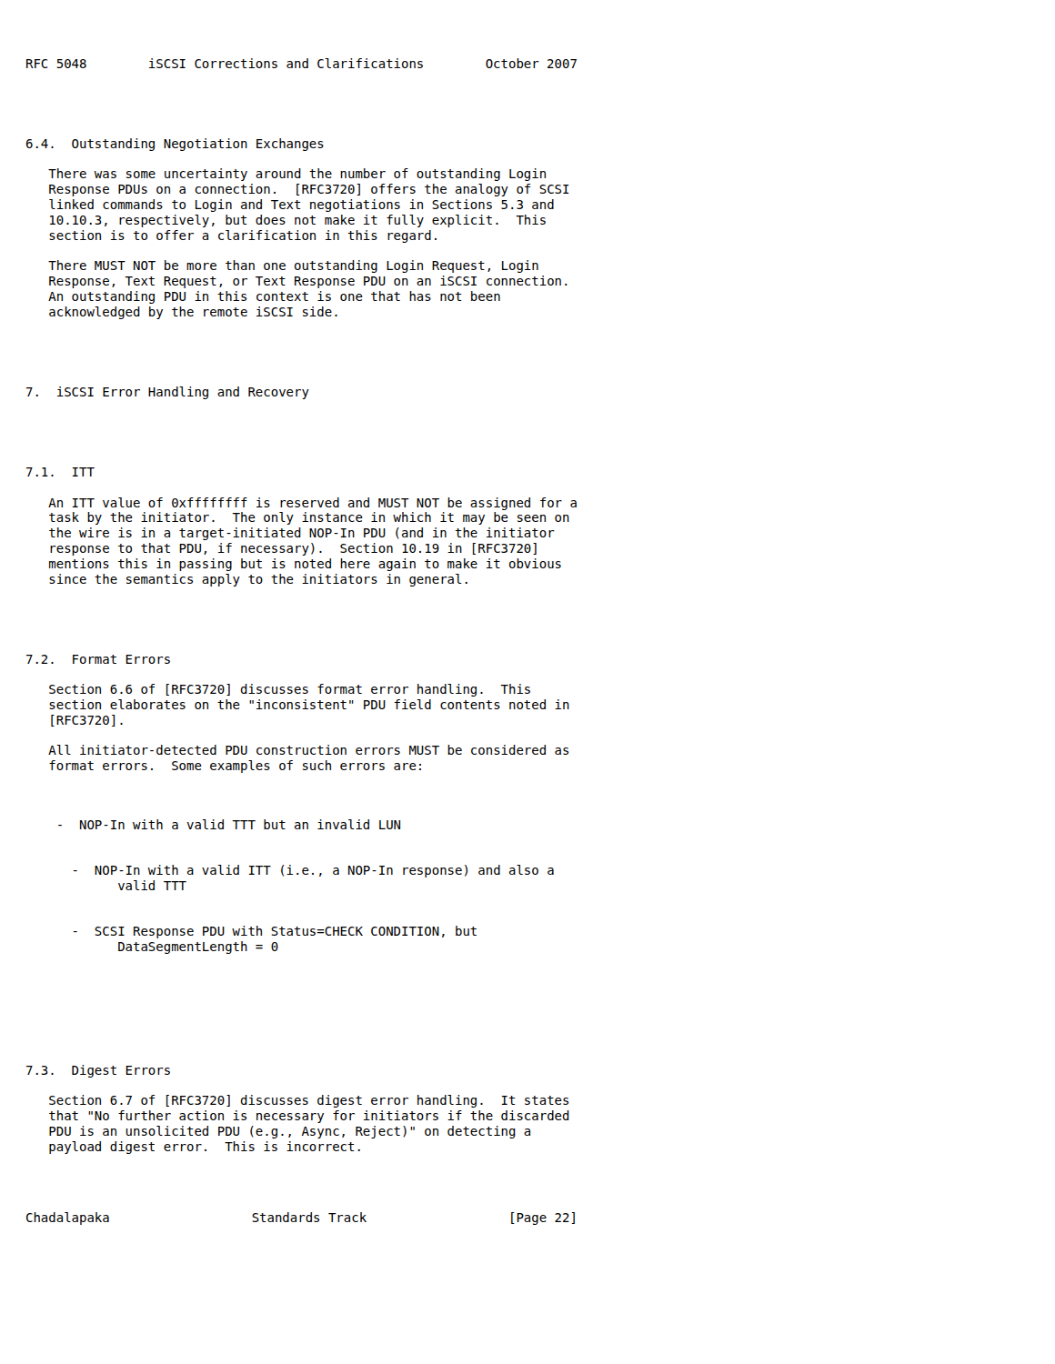RFC 5048 iSCSI Corrections and Clarifications October 2007
6.4. Outstanding Negotiation Exchanges
There was some uncertainty around the number of outstanding Login Response PDUs on a connection. [RFC3720] offers the analogy of SCSI linked commands to Login and Text negotiations in Sections 5.3 and 10.10.3, respectively, but does not make it fully explicit. This section is to offer a clarification in this regard. There MUST NOT be more than one outstanding Login Request, Login Response, Text Request, or Text Response PDU on an iSCSI connection. An outstanding PDU in this context is one that has not been acknowledged by the remote iSCSI side.
7. iSCSI Error Handling and Recovery
7.1. ITT
An ITT value of 0xffffffff is reserved and MUST NOT be assigned for a task by the initiator. The only instance in which it may be seen on the wire is in a target-initiated NOP-In PDU (and in the initiator response to that PDU, if necessary). Section 10.19 in [RFC3720] mentions this in passing but is noted here again to make it obvious since the semantics apply to the initiators in general.
7.2. Format Errors
Section 6.6 of [RFC3720] discusses format error handling. This section elaborates on the "inconsistent" PDU field contents noted in [RFC3720]. All initiator-detected PDU construction errors MUST be considered as format errors. Some examples of such errors are:
- NOP-In with a valid TTT but an invalid LUN
- NOP-In with a valid ITT (i.e., a NOP-In response) and also a valid TTT
- SCSI Response PDU with Status=CHECK CONDITION, but DataSegmentLength = 0
7.3. Digest Errors
Section 6.7 of [RFC3720] discusses digest error handling. It states that "No further action is necessary for initiators if the discarded PDU is an unsolicited PDU (e.g., Async, Reject)" on detecting a payload digest error. This is incorrect.
Chadalapaka Standards Track [Page 22]